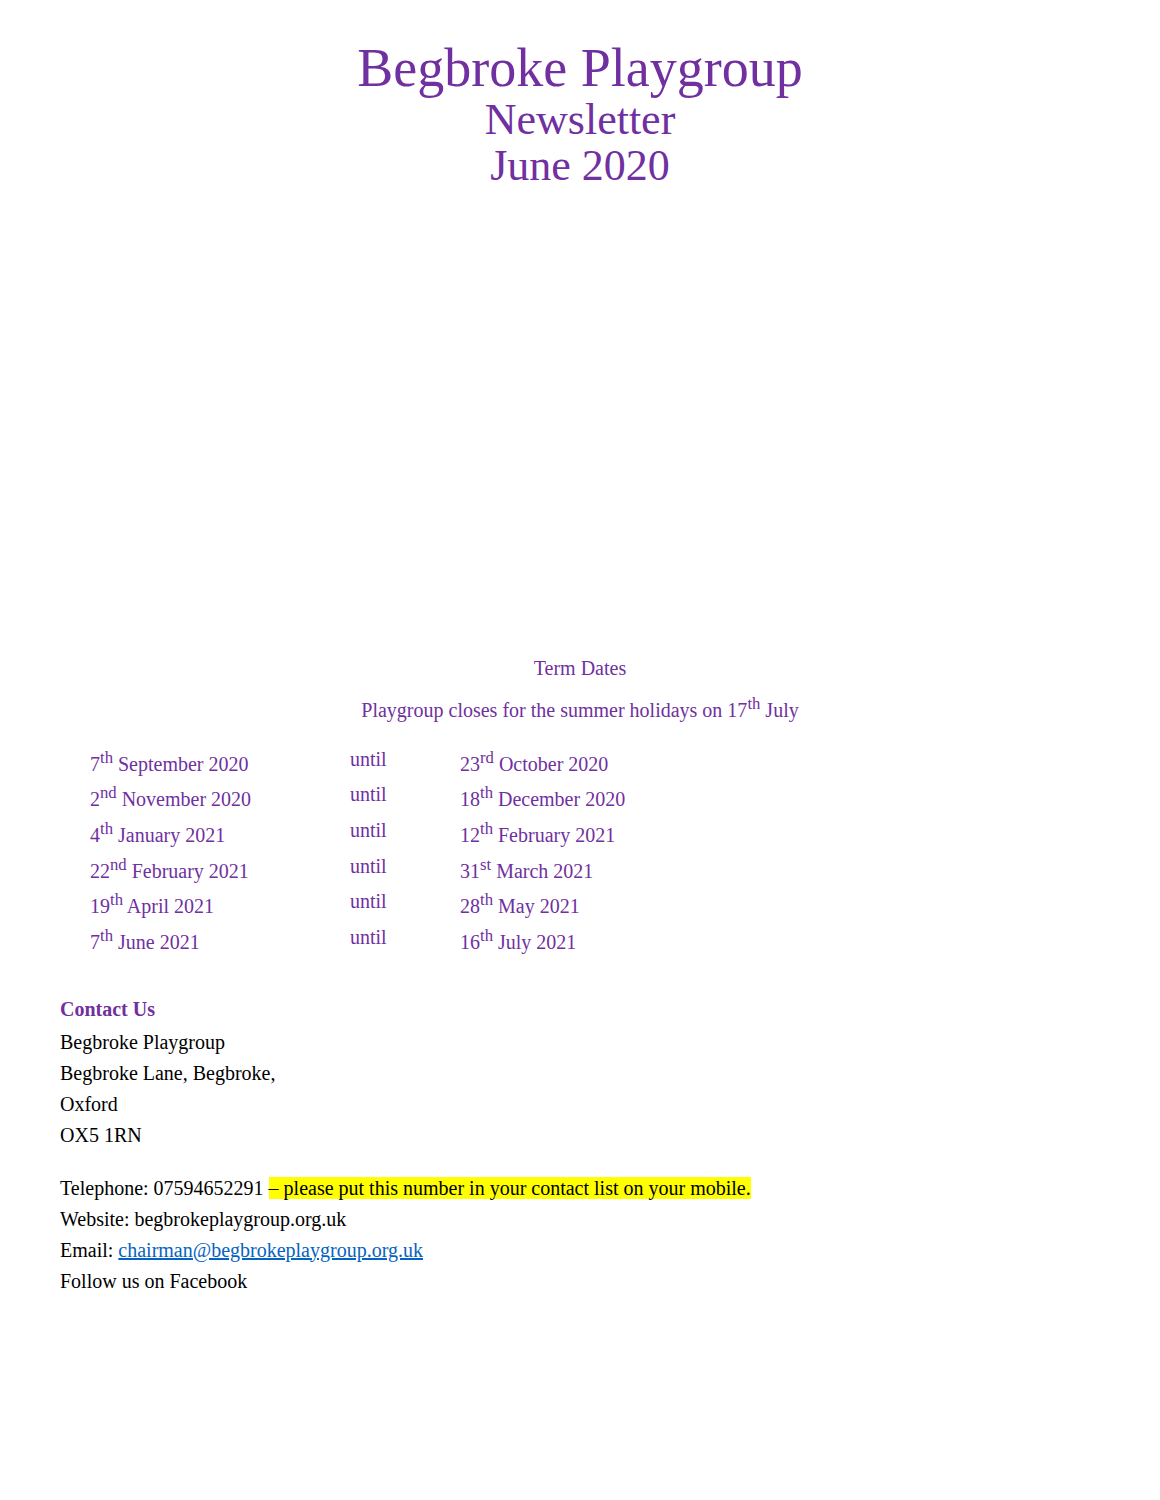Begbroke Playgroup Newsletter June 2020
Term Dates
Playgroup closes for the summer holidays on 17th July
| 7 th September 2020 | until | 23 rd October 2020 |
| 2 nd November 2020 | until | 18 th December 2020 |
| 4 th January 2021 | until | 12 th February 2021 |
| 22 nd February 2021 | until | 31 st March 2021 |
| 19 th April 2021 | until | 28 th May 2021 |
| 7 th June 2021 | until | 16 th July 2021 |
Contact Us
Begbroke Playgroup
Begbroke Lane, Begbroke,
Oxford
OX5 1RN
Telephone: 07594652291 – please put this number in your contact list on your mobile.
Website: begbrokeplaygroup.org.uk
Email: chairman@begbrokeplaygroup.org.uk
Follow us on Facebook